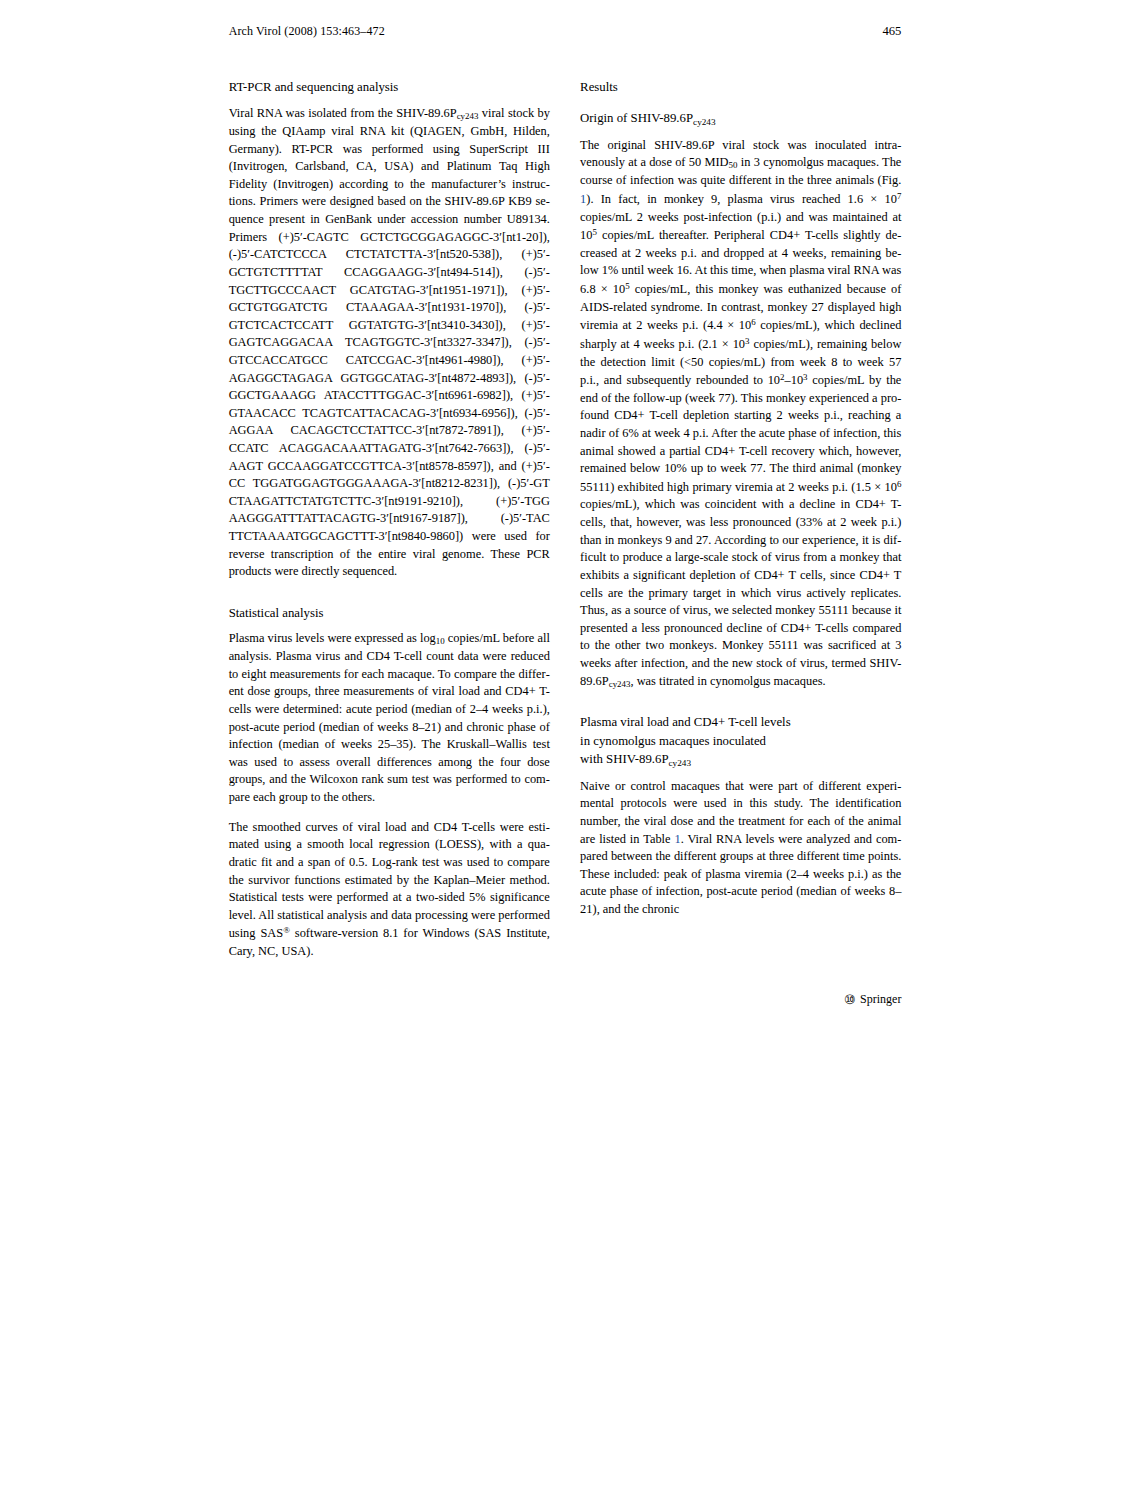Arch Virol (2008) 153:463–472
465
RT-PCR and sequencing analysis
Viral RNA was isolated from the SHIV-89.6Pcy243 viral stock by using the QIAamp viral RNA kit (QIAGEN, GmbH, Hilden, Germany). RT-PCR was performed using SuperScript III (Invitrogen, Carlsband, CA, USA) and Platinum Taq High Fidelity (Invitrogen) according to the manufacturer’s instructions. Primers were designed based on the SHIV-89.6P KB9 sequence present in GenBank under accession number U89134. Primers (+)5′-CAGTC GCTCTGCGGAGAGGC-3′[nt1-20]), (-)5′-CATCTCCCA CTCTATCTTA-3′[nt520-538]), (+)5′-GCTGTCTTTTAT CCAGGAAGG-3′[nt494-514]), (-)5′-TGCTTGCCCAACT GCATGTAG-3′[nt1951-1971]), (+)5′-GCTGTGGATCTG CTAAAGAA-3′[nt1931-1970]), (-)5′-GTCTCACTCCATT GGTATGTG-3′[nt3410-3430]), (+)5′-GAGTCAGGACAA TCAGTGGTC-3′[nt3327-3347]), (-)5′-GTCCACCATGCC CATCCGAC-3′[nt4961-4980]), (+)5′-AGAGGCTAGAGA GGTGGCATAG-3′[nt4872-4893]), (-)5′-GGCTGAAAGG ATACCTTTGGAC-3′[nt6961-6982]), (+)5′-GTAACACC TCAGTCATTACACAG-3′[nt6934-6956]), (-)5′-AGGAA CACAGCTCCTATTCC-3′[nt7872-7891]), (+)5′-CCATC ACAGGACAAATTAGATG-3′[nt7642-7663]), (-)5′-AAGT GCCAAGGATCCGTTCA-3′[nt8578-8597]), and (+)5′-CC TGGATGGAGTGGGAAAGA-3′[nt8212-8231]), (-)5′-GT CTAAGATTCTATGTCTTC-3′[nt9191-9210]), (+)5′-TGG AAGGGATTTATTACAGTG-3′[nt9167-9187]), (-)5′-TAC TTCTAAAATGGCAGCTTT-3′[nt9840-9860]) were used for reverse transcription of the entire viral genome. These PCR products were directly sequenced.
Statistical analysis
Plasma virus levels were expressed as log10 copies/mL before all analysis. Plasma virus and CD4 T-cell count data were reduced to eight measurements for each macaque. To compare the different dose groups, three measurements of viral load and CD4+ T-cells were determined: acute period (median of 2–4 weeks p.i.), post-acute period (median of weeks 8–21) and chronic phase of infection (median of weeks 25–35). The Kruskall–Wallis test was used to assess overall differences among the four dose groups, and the Wilcoxon rank sum test was performed to compare each group to the others.
The smoothed curves of viral load and CD4 T-cells were estimated using a smooth local regression (LOESS), with a quadratic fit and a span of 0.5. Log-rank test was used to compare the survivor functions estimated by the Kaplan–Meier method. Statistical tests were performed at a two-sided 5% significance level. All statistical analysis and data processing were performed using SAS® software-version 8.1 for Windows (SAS Institute, Cary, NC, USA).
Results
Origin of SHIV-89.6Pcy243
The original SHIV-89.6P viral stock was inoculated intravenously at a dose of 50 MID50 in 3 cynomolgus macaques. The course of infection was quite different in the three animals (Fig. 1). In fact, in monkey 9, plasma virus reached 1.6 × 107 copies/mL 2 weeks post-infection (p.i.) and was maintained at 105 copies/mL thereafter. Peripheral CD4+ T-cells slightly decreased at 2 weeks p.i. and dropped at 4 weeks, remaining below 1% until week 16. At this time, when plasma viral RNA was 6.8 × 105 copies/mL, this monkey was euthanized because of AIDS-related syndrome. In contrast, monkey 27 displayed high viremia at 2 weeks p.i. (4.4 × 106 copies/mL), which declined sharply at 4 weeks p.i. (2.1 × 103 copies/mL), remaining below the detection limit (<50 copies/mL) from week 8 to week 57 p.i., and subsequently rebounded to 102–103 copies/mL by the end of the follow-up (week 77). This monkey experienced a profound CD4+ T-cell depletion starting 2 weeks p.i., reaching a nadir of 6% at week 4 p.i. After the acute phase of infection, this animal showed a partial CD4+ T-cell recovery which, however, remained below 10% up to week 77. The third animal (monkey 55111) exhibited high primary viremia at 2 weeks p.i. (1.5 × 106 copies/mL), which was coincident with a decline in CD4+ T-cells, that, however, was less pronounced (33% at 2 week p.i.) than in monkeys 9 and 27. According to our experience, it is difficult to produce a large-scale stock of virus from a monkey that exhibits a significant depletion of CD4+ T cells, since CD4+ T cells are the primary target in which virus actively replicates. Thus, as a source of virus, we selected monkey 55111 because it presented a less pronounced decline of CD4+ T-cells compared to the other two monkeys. Monkey 55111 was sacrificed at 3 weeks after infection, and the new stock of virus, termed SHIV-89.6Pcy243, was titrated in cynomolgus macaques.
Plasma viral load and CD4+ T-cell levels
in cynomolgus macaques inoculated
with SHIV-89.6Pcy243
Naive or control macaques that were part of different experimental protocols were used in this study. The identification number, the viral dose and the treatment for each of the animal are listed in Table 1. Viral RNA levels were analyzed and compared between the different groups at three different time points. These included: peak of plasma viremia (2–4 weeks p.i.) as the acute phase of infection, post-acute period (median of weeks 8–21), and the chronic
Springer